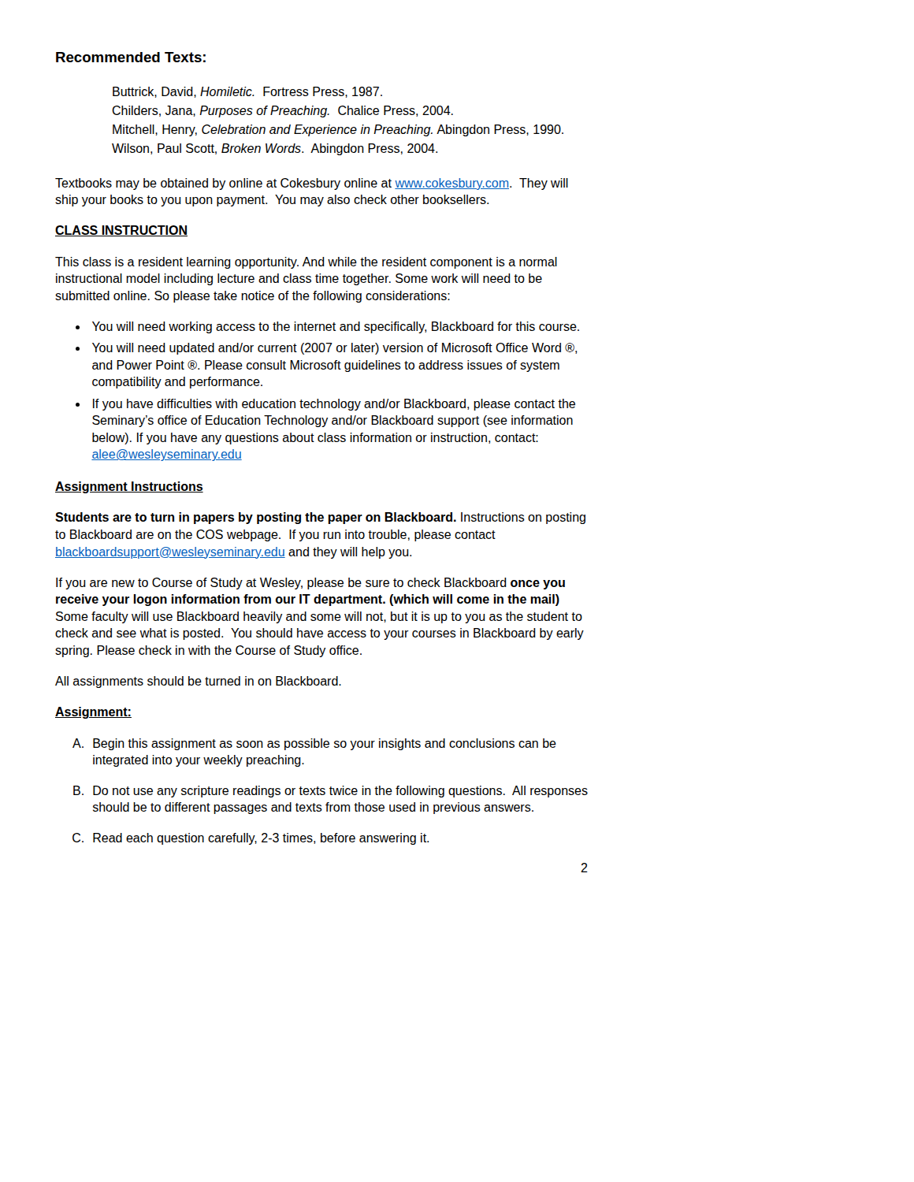Recommended Texts:
Buttrick, David, Homiletic. Fortress Press, 1987.
Childers, Jana, Purposes of Preaching. Chalice Press, 2004.
Mitchell, Henry, Celebration and Experience in Preaching. Abingdon Press, 1990.
Wilson, Paul Scott, Broken Words. Abingdon Press, 2004.
Textbooks may be obtained by online at Cokesbury online at www.cokesbury.com. They will ship your books to you upon payment. You may also check other booksellers.
CLASS INSTRUCTION
This class is a resident learning opportunity. And while the resident component is a normal instructional model including lecture and class time together. Some work will need to be submitted online. So please take notice of the following considerations:
You will need working access to the internet and specifically, Blackboard for this course.
You will need updated and/or current (2007 or later) version of Microsoft Office Word ®, and Power Point ®. Please consult Microsoft guidelines to address issues of system compatibility and performance.
If you have difficulties with education technology and/or Blackboard, please contact the Seminary’s office of Education Technology and/or Blackboard support (see information below). If you have any questions about class information or instruction, contact: alee@wesleyseminary.edu
Assignment Instructions
Students are to turn in papers by posting the paper on Blackboard. Instructions on posting to Blackboard are on the COS webpage. If you run into trouble, please contact blackboardsupport@wesleyseminary.edu and they will help you.
If you are new to Course of Study at Wesley, please be sure to check Blackboard once you receive your logon information from our IT department. (which will come in the mail) Some faculty will use Blackboard heavily and some will not, but it is up to you as the student to check and see what is posted. You should have access to your courses in Blackboard by early spring. Please check in with the Course of Study office.
All assignments should be turned in on Blackboard.
Assignment:
Begin this assignment as soon as possible so your insights and conclusions can be integrated into your weekly preaching.
Do not use any scripture readings or texts twice in the following questions. All responses should be to different passages and texts from those used in previous answers.
Read each question carefully, 2-3 times, before answering it.
2